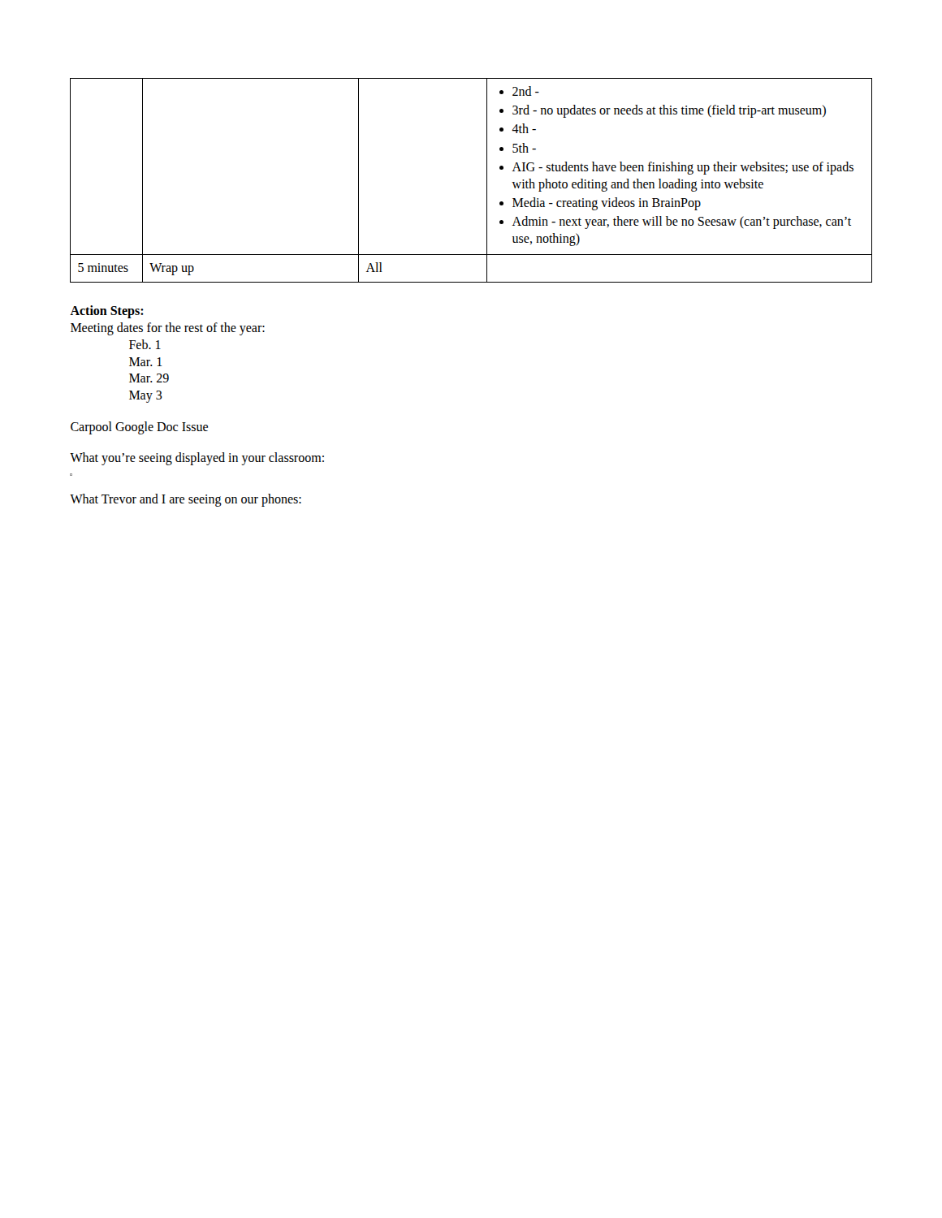| | | | 2nd - 3rd - no updates or needs at this time (field trip-art museum) 4th - 5th - AIG - students have been finishing up their websites; use of ipads with photo editing and then loading into website Media - creating videos in BrainPop Admin - next year, there will be no Seesaw (can’t purchase, can’t use, nothing) |
| 5 minutes | Wrap up | All | |
Action Steps:
Meeting dates for the rest of the year:
Feb. 1
Mar. 1
Mar. 29
May 3
Carpool Google Doc Issue
What you’re seeing displayed in your classroom:
What Trevor and I are seeing on our phones: